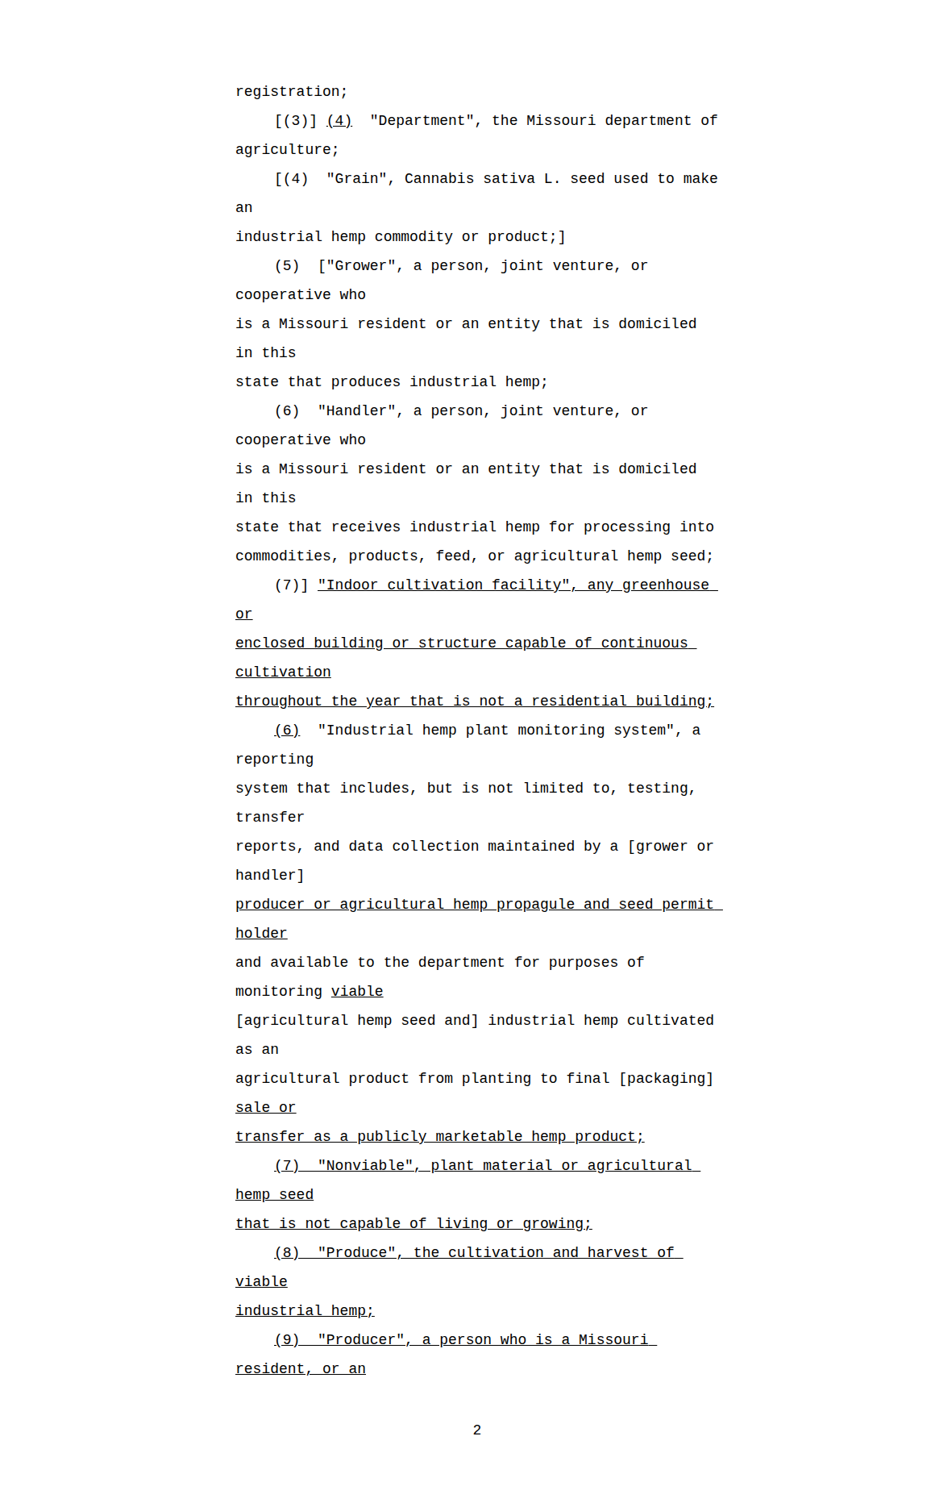registration;
[(3)] (4) "Department", the Missouri department of
agriculture;
[(4) "Grain", Cannabis sativa L. seed used to make an
industrial hemp commodity or product;]
(5) ["Grower", a person, joint venture, or cooperative who
is a Missouri resident or an entity that is domiciled in this
state that produces industrial hemp;
(6) "Handler", a person, joint venture, or cooperative who
is a Missouri resident or an entity that is domiciled in this
state that receives industrial hemp for processing into
commodities, products, feed, or agricultural hemp seed;
(7)] "Indoor cultivation facility", any greenhouse or
enclosed building or structure capable of continuous cultivation
throughout the year that is not a residential building;
(6) "Industrial hemp plant monitoring system", a reporting
system that includes, but is not limited to, testing, transfer
reports, and data collection maintained by a [grower or handler]
producer or agricultural hemp propagule and seed permit holder
and available to the department for purposes of monitoring viable
[agricultural hemp seed and] industrial hemp cultivated as an
agricultural product from planting to final [packaging] sale or
transfer as a publicly marketable hemp product;
(7) "Nonviable", plant material or agricultural hemp seed
that is not capable of living or growing;
(8) "Produce", the cultivation and harvest of viable
industrial hemp;
(9) "Producer", a person who is a Missouri resident, or an
2